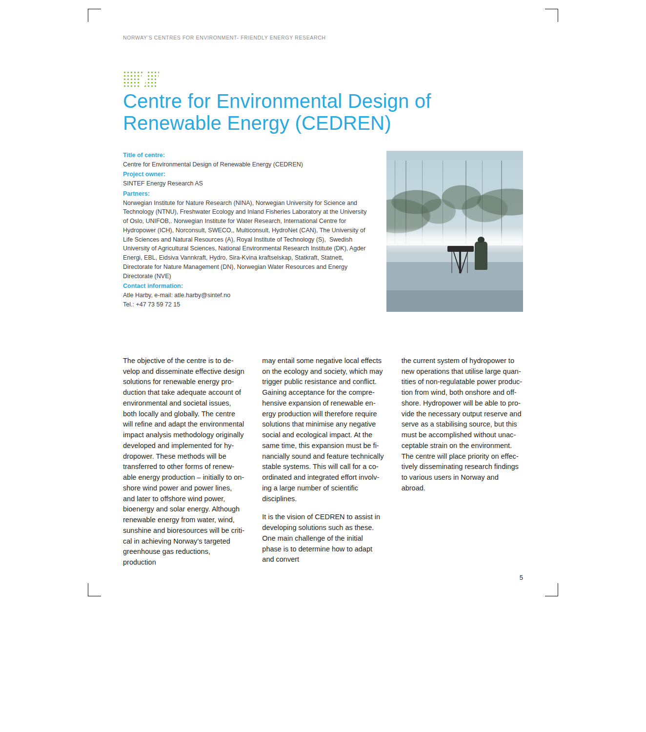Norway’s Centres for Environment- friendly Energy Research
Centre for Environmental Design of
Renewable Energy (CEDREN)
Title of centre:
Centre for Environmental Design of Renewable Energy (CEDREN)
Project owner:
SINTEF Energy Research AS
Partners:
Norwegian Institute for Nature Research (NINA), Norwegian University for Science and Technology (NTNU), Freshwater Ecology and Inland Fisheries Laboratory at the University of Oslo, UNIFOB,. Norwegian Institute for Water Research, International Centre for Hydropower (ICH), Norconsult, SWECO,, Multiconsult, HydroNet (CAN), The University of Life Sciences and Natural Resources (A), Royal Institute of Technology (S), Swedish University of Agricultural Sciences, National Environmental Research Institute (DK), Agder Energi, EBL, Eidsiva Vannkraft, Hydro, Sira-Kvina kraftselskap, Statkraft, Statnett, Directorate for Nature Management (DN), Norwegian Water Resources and Energy Directorate (NVE)
Contact information:
Atle Harby, e-mail: atle.harby@sintef.no
Tel.: +47 73 59 72 15
The objective of the centre is to develop and disseminate effective design solutions for renewable energy production that take adequate account of environmental and societal issues, both locally and globally. The centre will refine and adapt the environmental impact analysis methodology originally developed and implemented for hydropower. These methods will be transferred to other forms of renewable energy production – initially to onshore wind power and power lines, and later to offshore wind power, bioenergy and solar energy. Although renewable energy from water, wind, sunshine and bioresources will be critical in achieving Norway’s targeted greenhouse gas reductions, production
may entail some negative local effects on the ecology and society, which may trigger public resistance and conflict. Gaining acceptance for the comprehensive expansion of renewable energy production will therefore require solutions that minimise any negative social and ecological impact. At the same time, this expansion must be financially sound and feature technically stable systems. This will call for a coordinated and integrated effort involving a large number of scientific disciplines.
It is the vision of CEDREN to assist in developing solutions such as these. One main challenge of the initial phase is to determine how to adapt and convert
the current system of hydropower to new operations that utilise large quantities of non-regulatable power production from wind, both onshore and offshore. Hydropower will be able to provide the necessary output reserve and serve as a stabilising source, but this must be accomplished without unacceptable strain on the environment. The centre will place priority on effectively disseminating research findings to various users in Norway and abroad.
5